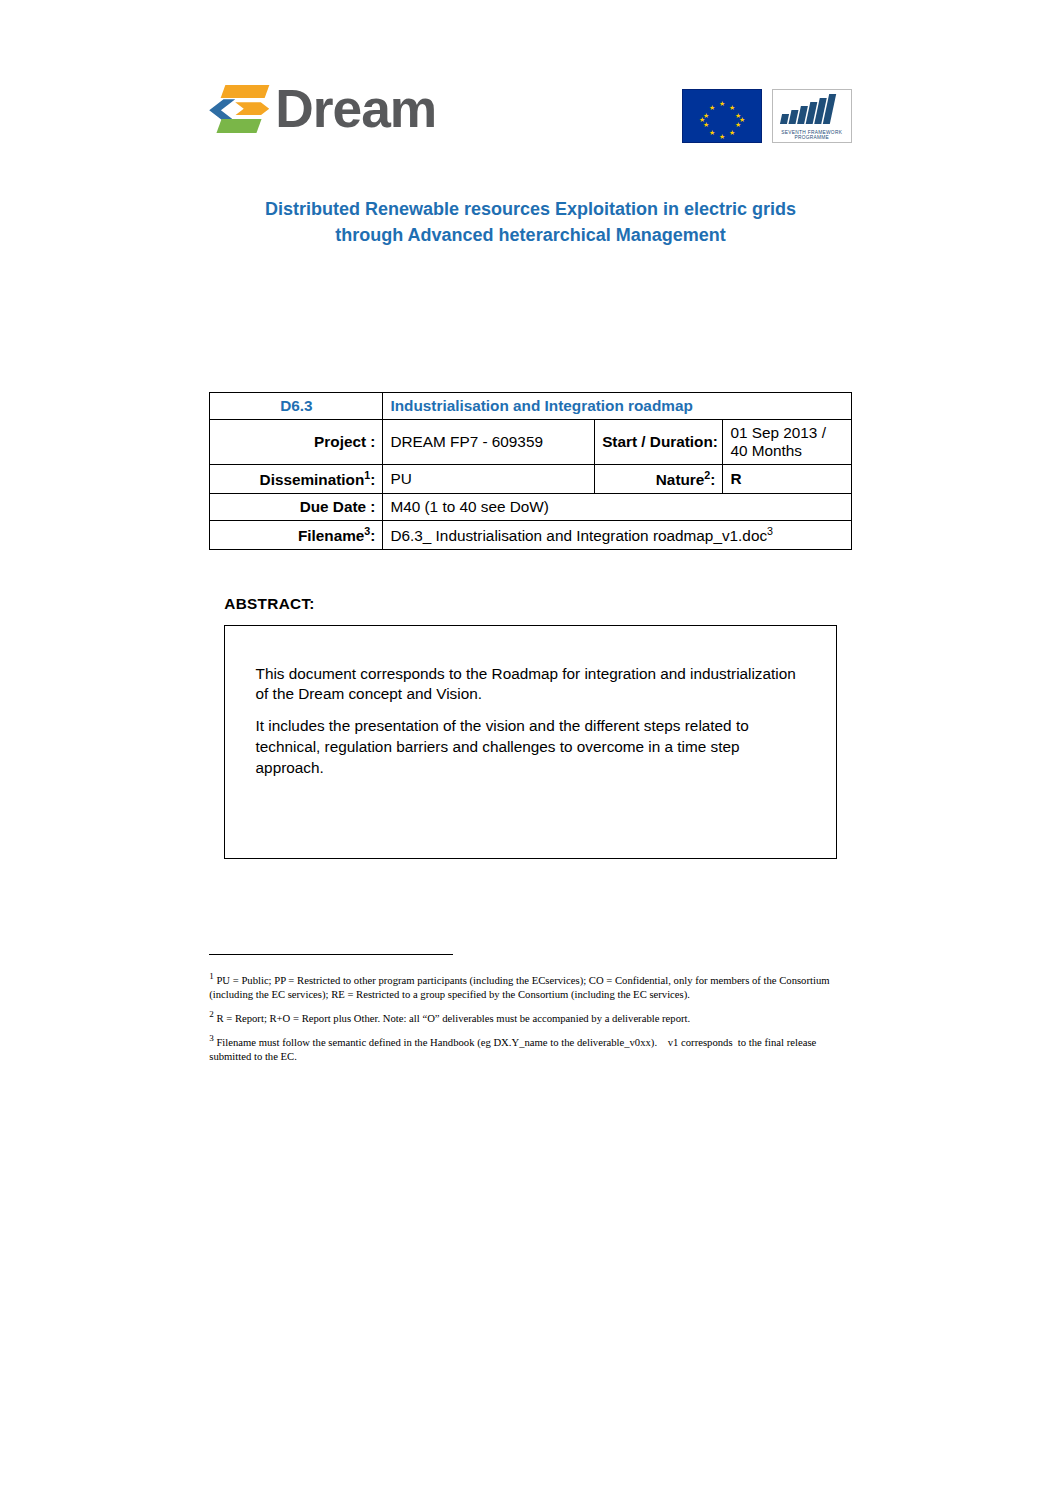Dream
★ ★ ★ ★ ★ ★ ★ ★ ★ ★ ★ ★
SEVENTH FRAMEWORK
PROGRAMME
Distributed Renewable resources Exploitation in electric grids
through Advanced heterarchical Management
| D6.3 | Industrialisation and Integration roadmap |
| Project : | DREAM FP7 - 609359 | Start / Duration: | 01 Sep 2013 / 40 Months |
| Dissemination 1 : | PU | Nature 2 : | R |
| Due Date : | M40 (1 to 40 see DoW) |
| Filename 3 : | D6.3_ Industrialisation and Integration roadmap_v1.doc 3 |
ABSTRACT:
This document corresponds to the Roadmap for integration and industrialization of the Dream concept and Vision.
It includes the presentation of the vision and the different steps related to technical, regulation barriers and challenges to overcome in a time step approach.
1 PU = Public; PP = Restricted to other program participants (including the ECservices); CO = Confidential, only for members of the Consortium (including the EC services); RE = Restricted to a group specified by the Consortium (including the EC services).
2 R = Report; R+O = Report plus Other. Note: all “O” deliverables must be accompanied by a deliverable report.
3 Filename must follow the semantic defined in the Handbook (eg DX.Y_name to the deliverable_v0xx). v1 corresponds to the final release submitted to the EC.